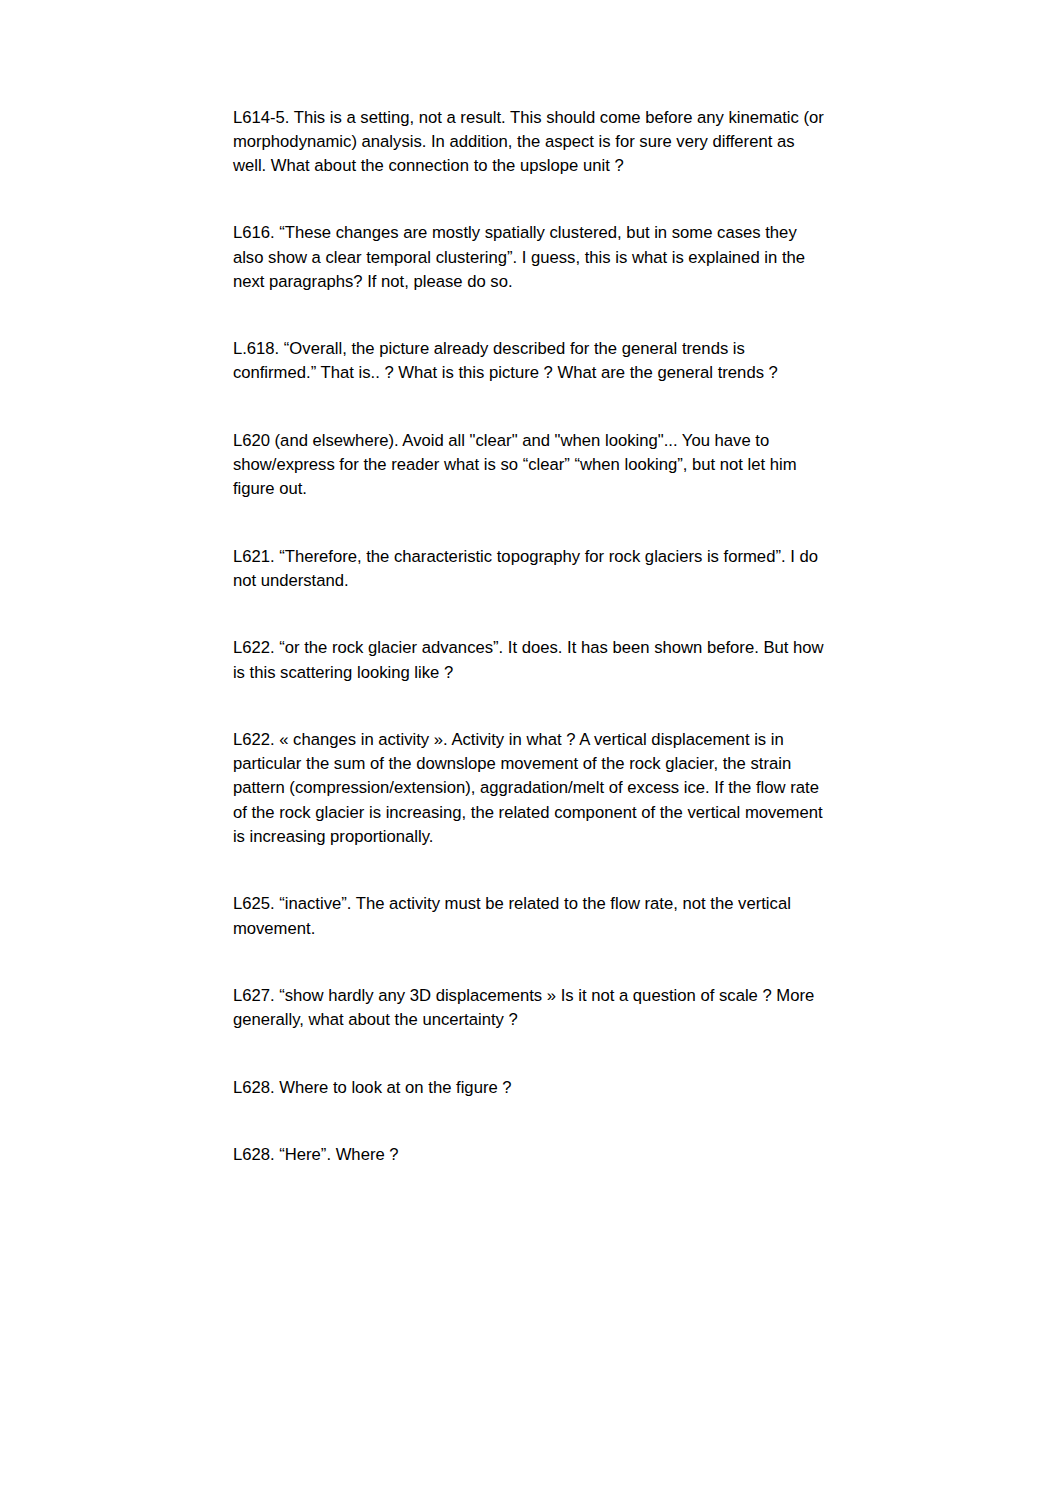L614-5. This is a setting, not a result. This should come before any kinematic (or morphodynamic) analysis. In addition, the aspect is for sure very different as well. What about the connection to the upslope unit ?
L616. “These changes are mostly spatially clustered, but in some cases they also show a clear temporal clustering”. I guess, this is what is explained in the next paragraphs? If not, please do so.
L.618. “Overall, the picture already described for the general trends is confirmed.” That is.. ? What is this picture ? What are the general trends ?
L620 (and elsewhere). Avoid all "clear" and "when looking"... You have to show/express for the reader what is so “clear” “when looking”, but not let him figure out.
L621. “Therefore, the characteristic topography for rock glaciers is formed”. I do not understand.
L622. “or the rock glacier advances”. It does. It has been shown before. But how is this scattering looking like ?
L622. « changes in activity ». Activity in what ? A vertical displacement is in particular the sum of the downslope movement of the rock glacier, the strain pattern (compression/extension), aggradation/melt of excess ice. If the flow rate of the rock glacier is increasing, the related component of the vertical movement is increasing proportionally.
L625. “inactive”. The activity must be related to the flow rate, not the vertical movement.
L627. “show hardly any 3D displacements » Is it not a question of scale ? More generally, what about the uncertainty ?
L628. Where to look at on the figure ?
L628. “Here”. Where ?